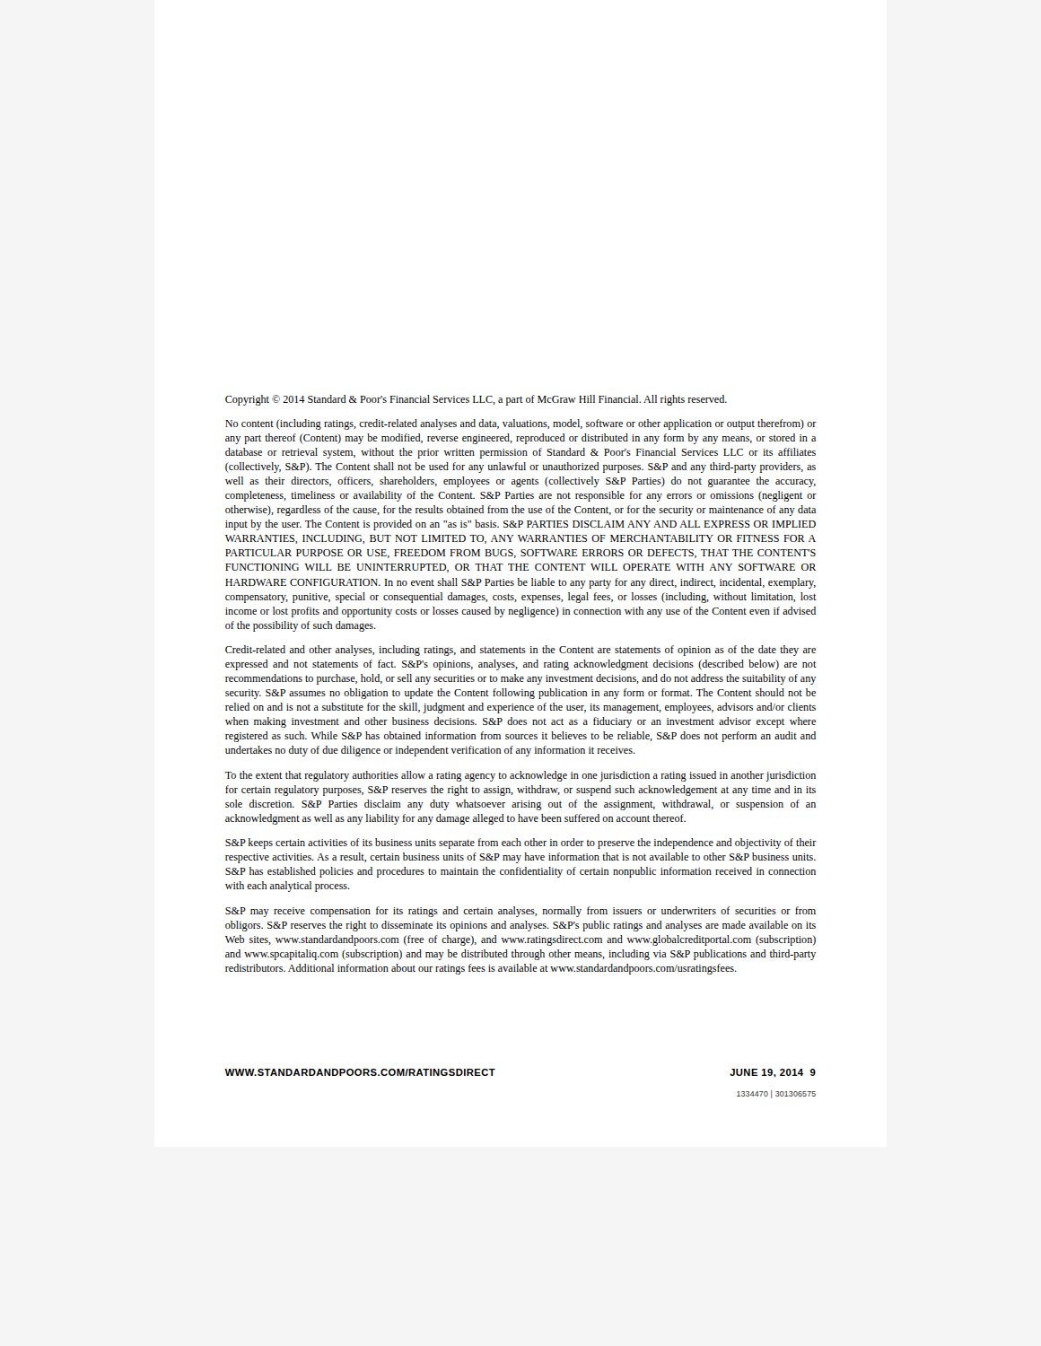Copyright © 2014 Standard & Poor's Financial Services LLC, a part of McGraw Hill Financial. All rights reserved.
No content (including ratings, credit-related analyses and data, valuations, model, software or other application or output therefrom) or any part thereof (Content) may be modified, reverse engineered, reproduced or distributed in any form by any means, or stored in a database or retrieval system, without the prior written permission of Standard & Poor's Financial Services LLC or its affiliates (collectively, S&P). The Content shall not be used for any unlawful or unauthorized purposes. S&P and any third-party providers, as well as their directors, officers, shareholders, employees or agents (collectively S&P Parties) do not guarantee the accuracy, completeness, timeliness or availability of the Content. S&P Parties are not responsible for any errors or omissions (negligent or otherwise), regardless of the cause, for the results obtained from the use of the Content, or for the security or maintenance of any data input by the user. The Content is provided on an "as is" basis. S&P PARTIES DISCLAIM ANY AND ALL EXPRESS OR IMPLIED WARRANTIES, INCLUDING, BUT NOT LIMITED TO, ANY WARRANTIES OF MERCHANTABILITY OR FITNESS FOR A PARTICULAR PURPOSE OR USE, FREEDOM FROM BUGS, SOFTWARE ERRORS OR DEFECTS, THAT THE CONTENT'S FUNCTIONING WILL BE UNINTERRUPTED, OR THAT THE CONTENT WILL OPERATE WITH ANY SOFTWARE OR HARDWARE CONFIGURATION. In no event shall S&P Parties be liable to any party for any direct, indirect, incidental, exemplary, compensatory, punitive, special or consequential damages, costs, expenses, legal fees, or losses (including, without limitation, lost income or lost profits and opportunity costs or losses caused by negligence) in connection with any use of the Content even if advised of the possibility of such damages.
Credit-related and other analyses, including ratings, and statements in the Content are statements of opinion as of the date they are expressed and not statements of fact. S&P's opinions, analyses, and rating acknowledgment decisions (described below) are not recommendations to purchase, hold, or sell any securities or to make any investment decisions, and do not address the suitability of any security. S&P assumes no obligation to update the Content following publication in any form or format. The Content should not be relied on and is not a substitute for the skill, judgment and experience of the user, its management, employees, advisors and/or clients when making investment and other business decisions. S&P does not act as a fiduciary or an investment advisor except where registered as such. While S&P has obtained information from sources it believes to be reliable, S&P does not perform an audit and undertakes no duty of due diligence or independent verification of any information it receives.
To the extent that regulatory authorities allow a rating agency to acknowledge in one jurisdiction a rating issued in another jurisdiction for certain regulatory purposes, S&P reserves the right to assign, withdraw, or suspend such acknowledgement at any time and in its sole discretion. S&P Parties disclaim any duty whatsoever arising out of the assignment, withdrawal, or suspension of an acknowledgment as well as any liability for any damage alleged to have been suffered on account thereof.
S&P keeps certain activities of its business units separate from each other in order to preserve the independence and objectivity of their respective activities. As a result, certain business units of S&P may have information that is not available to other S&P business units. S&P has established policies and procedures to maintain the confidentiality of certain nonpublic information received in connection with each analytical process.
S&P may receive compensation for its ratings and certain analyses, normally from issuers or underwriters of securities or from obligors. S&P reserves the right to disseminate its opinions and analyses. S&P's public ratings and analyses are made available on its Web sites, www.standardandpoors.com (free of charge), and www.ratingsdirect.com and www.globalcreditportal.com (subscription) and www.spcapitaliq.com (subscription) and may be distributed through other means, including via S&P publications and third-party redistributors. Additional information about our ratings fees is available at www.standardandpoors.com/usratingsfees.
WWW.STANDARDANDPOORS.COM/RATINGSDIRECT JUNE 19, 2014 9
1334470 | 301306575